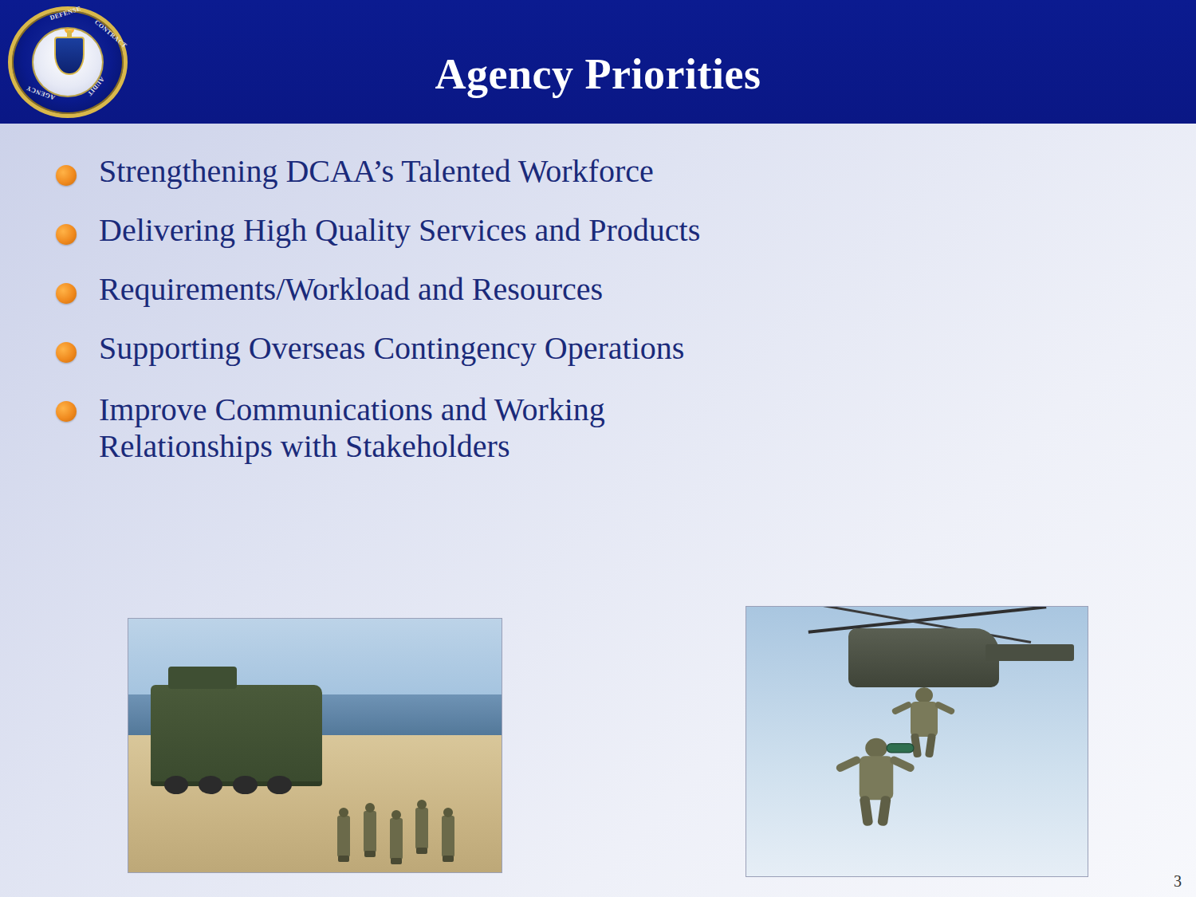Agency Priorities
DEFENSE CONTRACT AUDIT AGENCY
Strengthening DCAA’s Talented Workforce
Delivering High Quality Services and Products
Requirements/Workload and Resources
Supporting Overseas Contingency Operations
Improve Communications and Working
Relationships with Stakeholders
3